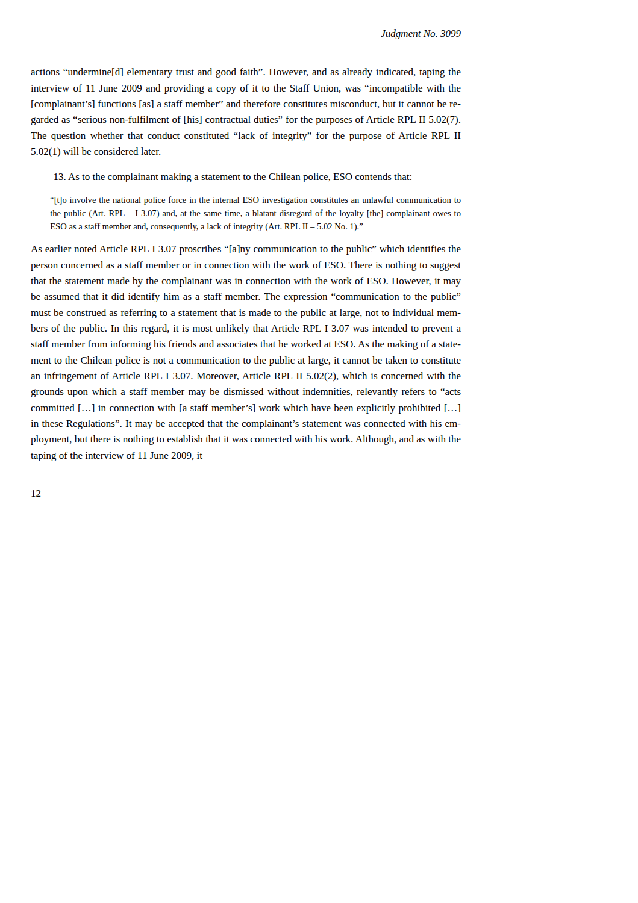Judgment No. 3099
actions “undermine[d] elementary trust and good faith”. However, and as already indicated, taping the interview of 11 June 2009 and providing a copy of it to the Staff Union, was “incompatible with the [complainant’s] functions [as] a staff member” and therefore constitutes misconduct, but it cannot be regarded as “serious non-fulfilment of [his] contractual duties” for the purposes of Article RPL II 5.02(7). The question whether that conduct constituted “lack of integrity” for the purpose of Article RPL II 5.02(1) will be considered later.
13. As to the complainant making a statement to the Chilean police, ESO contends that:
“[t]o involve the national police force in the internal ESO investigation constitutes an unlawful communication to the public (Art. RPL – I 3.07) and, at the same time, a blatant disregard of the loyalty [the] complainant owes to ESO as a staff member and, consequently, a lack of integrity (Art. RPL II – 5.02 No. 1).”
As earlier noted Article RPL I 3.07 proscribes “[a]ny communication to the public” which identifies the person concerned as a staff member or in connection with the work of ESO. There is nothing to suggest that the statement made by the complainant was in connection with the work of ESO. However, it may be assumed that it did identify him as a staff member. The expression “communication to the public” must be construed as referring to a statement that is made to the public at large, not to individual members of the public. In this regard, it is most unlikely that Article RPL I 3.07 was intended to prevent a staff member from informing his friends and associates that he worked at ESO. As the making of a statement to the Chilean police is not a communication to the public at large, it cannot be taken to constitute an infringement of Article RPL I 3.07. Moreover, Article RPL II 5.02(2), which is concerned with the grounds upon which a staff member may be dismissed without indemnities, relevantly refers to “acts committed […] in connection with [a staff member’s] work which have been explicitly prohibited […] in these Regulations”. It may be accepted that the complainant’s statement was connected with his employment, but there is nothing to establish that it was connected with his work. Although, and as with the taping of the interview of 11 June 2009, it
12